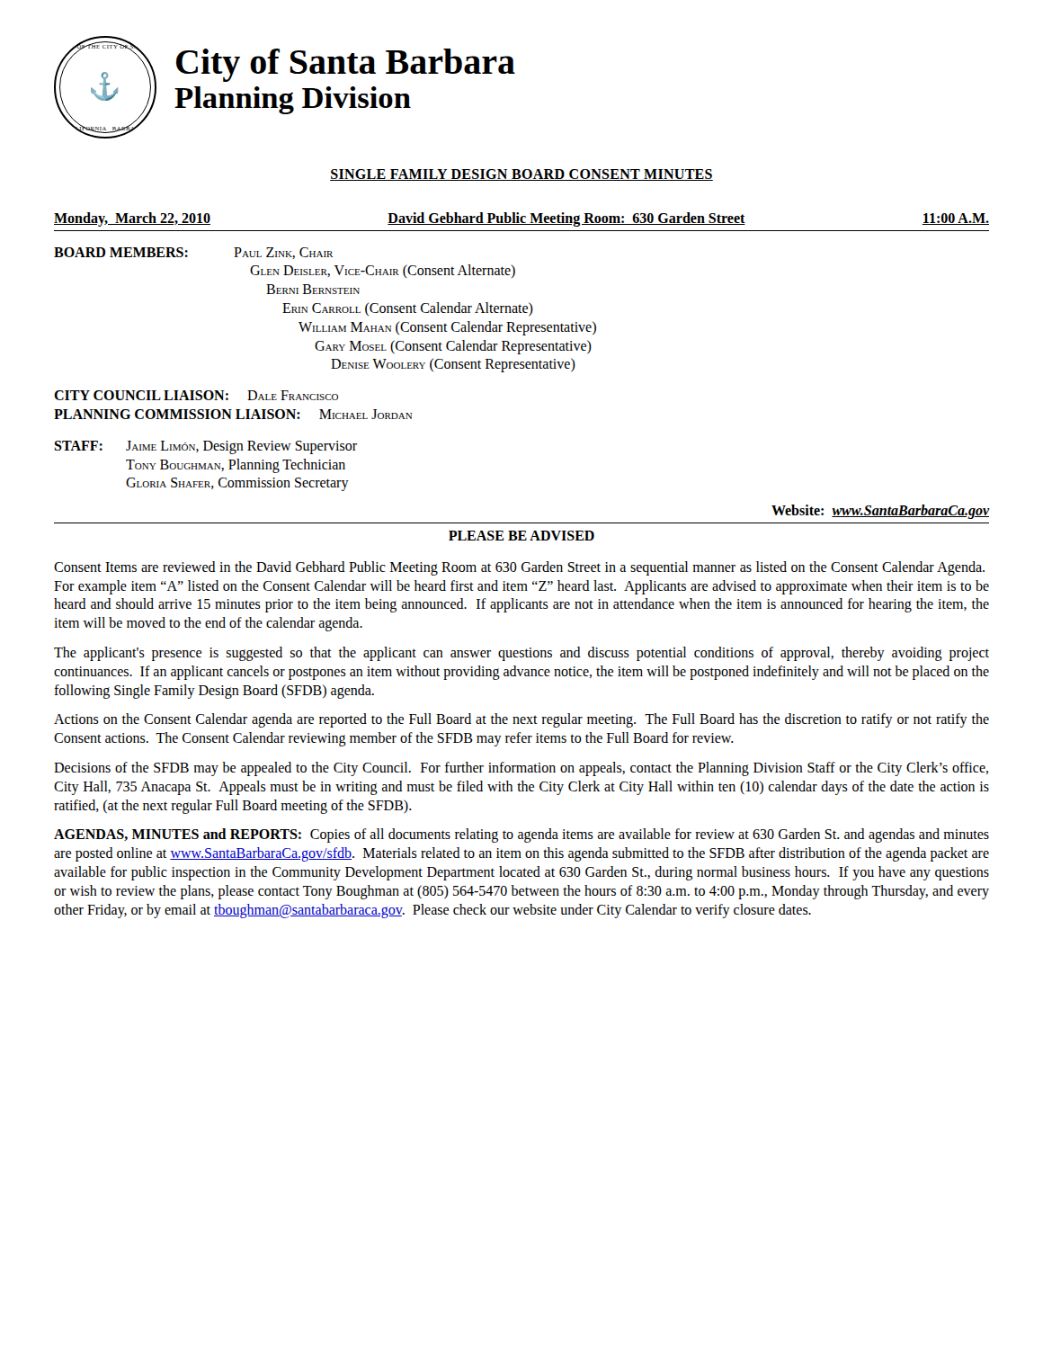SEAL OF THE CITY OF SANTA
⚓
CALIFORNIA BARBARA
City of Santa Barbara
Planning Division
SINGLE FAMILY DESIGN BOARD CONSENT MINUTES
Monday, March 22, 2010 David Gebhard Public Meeting Room: 630 Garden Street 11:00 A.M.
BOARD MEMBERS:
Paul Zink, Chair
Glen Deisler, Vice-Chair (Consent Alternate)
Berni Bernstein
Erin Carroll (Consent Calendar Alternate)
William Mahan (Consent Calendar Representative)
Gary Mosel (Consent Calendar Representative)
Denise Woolery (Consent Representative)
CITY COUNCIL LIAISON: Dale Francisco
PLANNING COMMISSION LIAISON: Michael Jordan
STAFF:
Jaime Limón, Design Review Supervisor
Tony Boughman, Planning Technician
Gloria Shafer, Commission Secretary
Website: www.SantaBarbaraCa.gov
PLEASE BE ADVISED
Consent Items are reviewed in the David Gebhard Public Meeting Room at 630 Garden Street in a sequential manner as listed on the Consent Calendar Agenda. For example item “A” listed on the Consent Calendar will be heard first and item “Z” heard last. Applicants are advised to approximate when their item is to be heard and should arrive 15 minutes prior to the item being announced. If applicants are not in attendance when the item is announced for hearing the item, the item will be moved to the end of the calendar agenda.
The applicant's presence is suggested so that the applicant can answer questions and discuss potential conditions of approval, thereby avoiding project continuances. If an applicant cancels or postpones an item without providing advance notice, the item will be postponed indefinitely and will not be placed on the following Single Family Design Board (SFDB) agenda.
Actions on the Consent Calendar agenda are reported to the Full Board at the next regular meeting. The Full Board has the discretion to ratify or not ratify the Consent actions. The Consent Calendar reviewing member of the SFDB may refer items to the Full Board for review.
Decisions of the SFDB may be appealed to the City Council. For further information on appeals, contact the Planning Division Staff or the City Clerk’s office, City Hall, 735 Anacapa St. Appeals must be in writing and must be filed with the City Clerk at City Hall within ten (10) calendar days of the date the action is ratified, (at the next regular Full Board meeting of the SFDB).
AGENDAS, MINUTES and REPORTS: Copies of all documents relating to agenda items are available for review at 630 Garden St. and agendas and minutes are posted online at www.SantaBarbaraCa.gov/sfdb. Materials related to an item on this agenda submitted to the SFDB after distribution of the agenda packet are available for public inspection in the Community Development Department located at 630 Garden St., during normal business hours. If you have any questions or wish to review the plans, please contact Tony Boughman at (805) 564-5470 between the hours of 8:30 a.m. to 4:00 p.m., Monday through Thursday, and every other Friday, or by email at tboughman@santabarbaraca.gov. Please check our website under City Calendar to verify closure dates.